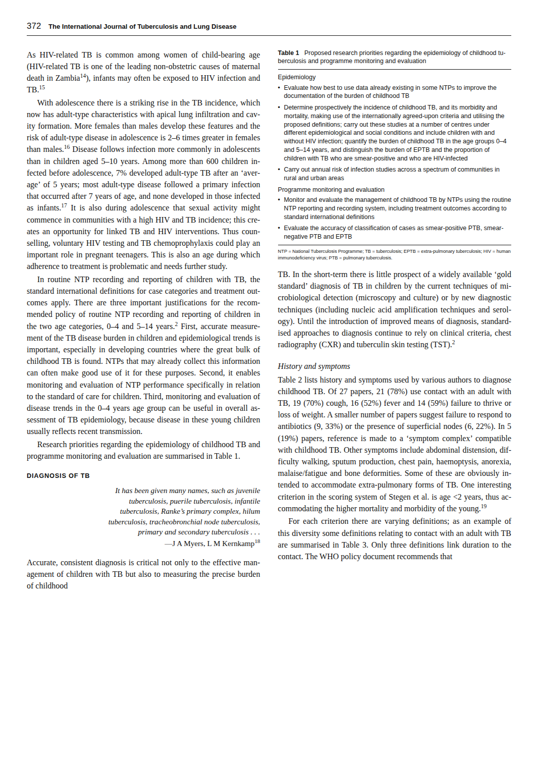372 The International Journal of Tuberculosis and Lung Disease
As HIV-related TB is common among women of child-bearing age (HIV-related TB is one of the leading non-obstetric causes of maternal death in Zambia14), infants may often be exposed to HIV infection and TB.15
With adolescence there is a striking rise in the TB incidence, which now has adult-type characteristics with apical lung infiltration and cavity formation. More females than males develop these features and the risk of adult-type disease in adolescence is 2–6 times greater in females than males.16 Disease follows infection more commonly in adolescents than in children aged 5–10 years. Among more than 600 children infected before adolescence, 7% developed adult-type TB after an ‘average’ of 5 years; most adult-type disease followed a primary infection that occurred after 7 years of age, and none developed in those infected as infants.17 It is also during adolescence that sexual activity might commence in communities with a high HIV and TB incidence; this creates an opportunity for linked TB and HIV interventions. Thus counselling, voluntary HIV testing and TB chemoprophylaxis could play an important role in pregnant teenagers. This is also an age during which adherence to treatment is problematic and needs further study.
In routine NTP recording and reporting of children with TB, the standard international definitions for case categories and treatment outcomes apply. There are three important justifications for the recommended policy of routine NTP recording and reporting of children in the two age categories, 0–4 and 5–14 years.2 First, accurate measurement of the TB disease burden in children and epidemiological trends is important, especially in developing countries where the great bulk of childhood TB is found. NTPs that may already collect this information can often make good use of it for these purposes. Second, it enables monitoring and evaluation of NTP performance specifically in relation to the standard of care for children. Third, monitoring and evaluation of disease trends in the 0–4 years age group can be useful in overall assessment of TB epidemiology, because disease in these young children usually reflects recent transmission.
Research priorities regarding the epidemiology of childhood TB and programme monitoring and evaluation are summarised in Table 1.
Diagnosis of TB
It has been given many names, such as juvenile tuberculosis, puerile tuberculosis, infantile tuberculosis, Ranke’s primary complex, hilum tuberculosis, tracheobronchial node tuberculosis, primary and secondary tuberculosis . . . —J A Myers, L M Kernkamp18
Accurate, consistent diagnosis is critical not only to the effective management of children with TB but also to measuring the precise burden of childhood
Table 1 Proposed research priorities regarding the epidemiology of childhood tuberculosis and programme monitoring and evaluation
Epidemiology
Evaluate how best to use data already existing in some NTPs to improve the documentation of the burden of childhood TB
Determine prospectively the incidence of childhood TB, and its morbidity and mortality, making use of the internationally agreed-upon criteria and utilising the proposed definitions; carry out these studies at a number of centres under different epidemiological and social conditions and include children with and without HIV infection; quantify the burden of childhood TB in the age groups 0–4 and 5–14 years, and distinguish the burden of EPTB and the proportion of children with TB who are smear-positive and who are HIV-infected
Carry out annual risk of infection studies across a spectrum of communities in rural and urban areas
Programme monitoring and evaluation
Monitor and evaluate the management of childhood TB by NTPs using the routine NTP reporting and recording system, including treatment outcomes according to standard international definitions
Evaluate the accuracy of classification of cases as smear-positive PTB, smear-negative PTB and EPTB
NTP = National Tuberculosis Programme; TB = tuberculosis; EPTB = extra-pulmonary tuberculosis; HIV = human immunodeficiency virus; PTB = pulmonary tuberculosis.
TB. In the short-term there is little prospect of a widely available ‘gold standard’ diagnosis of TB in children by the current techniques of microbiological detection (microscopy and culture) or by new diagnostic techniques (including nucleic acid amplification techniques and serology). Until the introduction of improved means of diagnosis, standardised approaches to diagnosis continue to rely on clinical criteria, chest radiography (CXR) and tuberculin skin testing (TST).2
History and symptoms
Table 2 lists history and symptoms used by various authors to diagnose childhood TB. Of 27 papers, 21 (78%) use contact with an adult with TB, 19 (70%) cough, 16 (52%) fever and 14 (59%) failure to thrive or loss of weight. A smaller number of papers suggest failure to respond to antibiotics (9, 33%) or the presence of superficial nodes (6, 22%). In 5 (19%) papers, reference is made to a ‘symptom complex’ compatible with childhood TB. Other symptoms include abdominal distension, difficulty walking, sputum production, chest pain, haemoptysis, anorexia, malaise/fatigue and bone deformities. Some of these are obviously intended to accommodate extra-pulmonary forms of TB. One interesting criterion in the scoring system of Stegen et al. is age <2 years, thus accommodating the higher mortality and morbidity of the young.19
For each criterion there are varying definitions; as an example of this diversity some definitions relating to contact with an adult with TB are summarised in Table 3. Only three definitions link duration to the contact. The WHO policy document recommends that